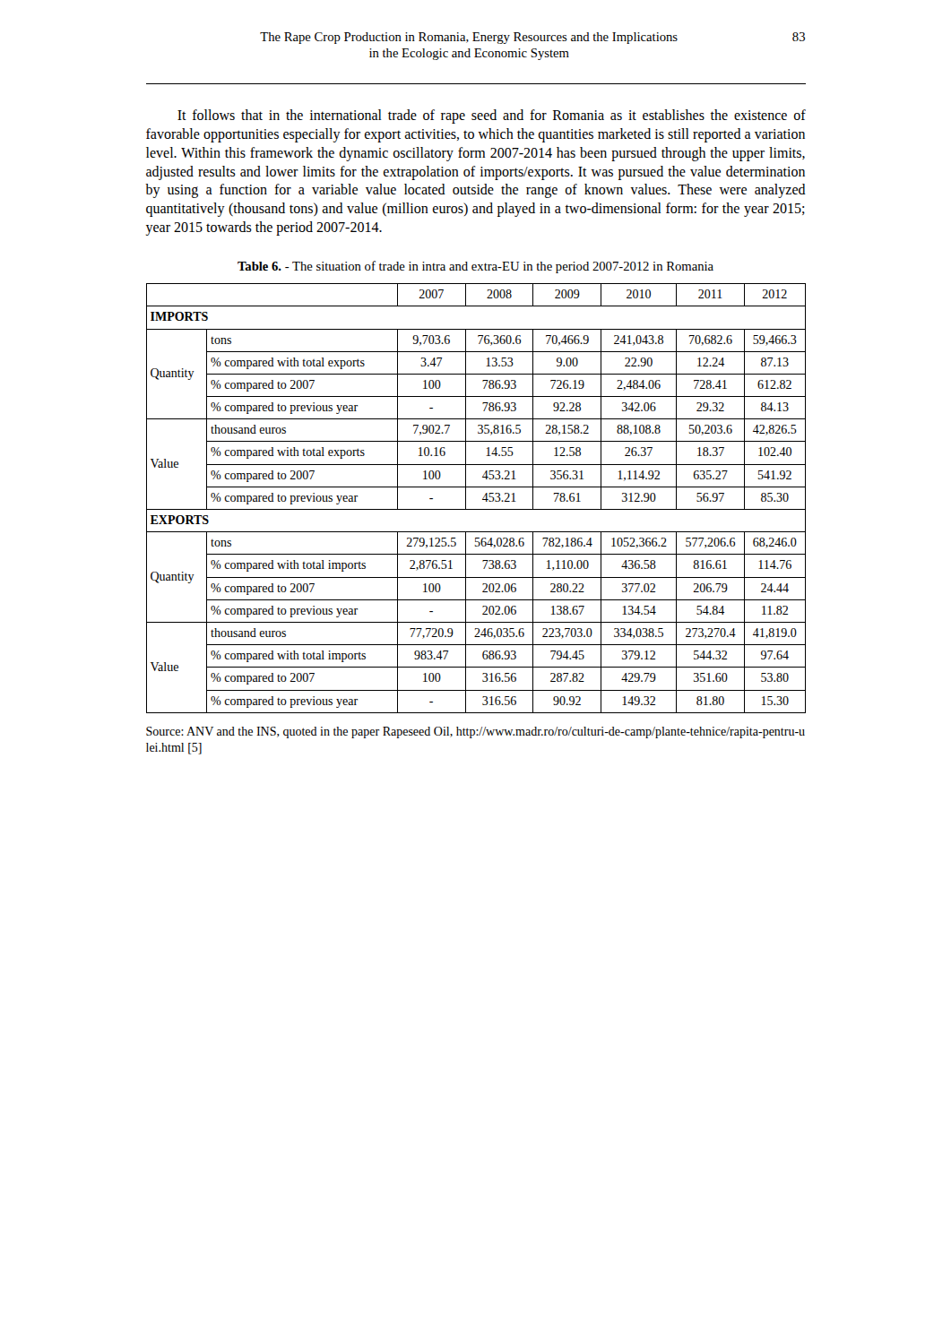83 The Rape Crop Production in Romania, Energy Resources and the Implications
in the Ecologic and Economic System
It follows that in the international trade of rape seed and for Romania as it establishes the existence of favorable opportunities especially for export activities, to which the quantities marketed is still reported a variation level. Within this framework the dynamic oscillatory form 2007-2014 has been pursued through the upper limits, adjusted results and lower limits for the extrapolation of imports/exports. It was pursued the value determination by using a function for a variable value located outside the range of known values. These were analyzed quantitatively (thousand tons) and value (million euros) and played in a two-dimensional form: for the year 2015; year 2015 towards the period 2007-2014.
Table 6. - The situation of trade in intra and extra-EU in the period 2007-2012 in Romania
| | 2007 | 2008 | 2009 | 2010 | 2011 | 2012 |
| --- | --- | --- | --- | --- | --- | --- |
| IMPORTS |
| Quantity | tons | 9,703.6 | 76,360.6 | 70,466.9 | 241,043.8 | 70,682.6 | 59,466.3 |
| % compared with total exports | 3.47 | 13.53 | 9.00 | 22.90 | 12.24 | 87.13 |
| % compared to 2007 | 100 | 786.93 | 726.19 | 2,484.06 | 728.41 | 612.82 |
| % compared to previous year | - | 786.93 | 92.28 | 342.06 | 29.32 | 84.13 |
| Value | thousand euros | 7,902.7 | 35,816.5 | 28,158.2 | 88,108.8 | 50,203.6 | 42,826.5 |
| % compared with total exports | 10.16 | 14.55 | 12.58 | 26.37 | 18.37 | 102.40 |
| % compared to 2007 | 100 | 453.21 | 356.31 | 1,114.92 | 635.27 | 541.92 |
| % compared to previous year | - | 453.21 | 78.61 | 312.90 | 56.97 | 85.30 |
| EXPORTS |
| Quantity | tons | 279,125.5 | 564,028.6 | 782,186.4 | 1052,366.2 | 577,206.6 | 68,246.0 |
| % compared with total imports | 2,876.51 | 738.63 | 1,110.00 | 436.58 | 816.61 | 114.76 |
| % compared to 2007 | 100 | 202.06 | 280.22 | 377.02 | 206.79 | 24.44 |
| % compared to previous year | - | 202.06 | 138.67 | 134.54 | 54.84 | 11.82 |
| Value | thousand euros | 77,720.9 | 246,035.6 | 223,703.0 | 334,038.5 | 273,270.4 | 41,819.0 |
| % compared with total imports | 983.47 | 686.93 | 794.45 | 379.12 | 544.32 | 97.64 |
| % compared to 2007 | 100 | 316.56 | 287.82 | 429.79 | 351.60 | 53.80 |
| % compared to previous year | - | 316.56 | 90.92 | 149.32 | 81.80 | 15.30 |
Source: ANV and the INS, quoted in the paper Rapeseed Oil, http://www.madr.ro/ro/culturi-de-camp/plante-tehnice/rapita-pentru-ulei.html [5]